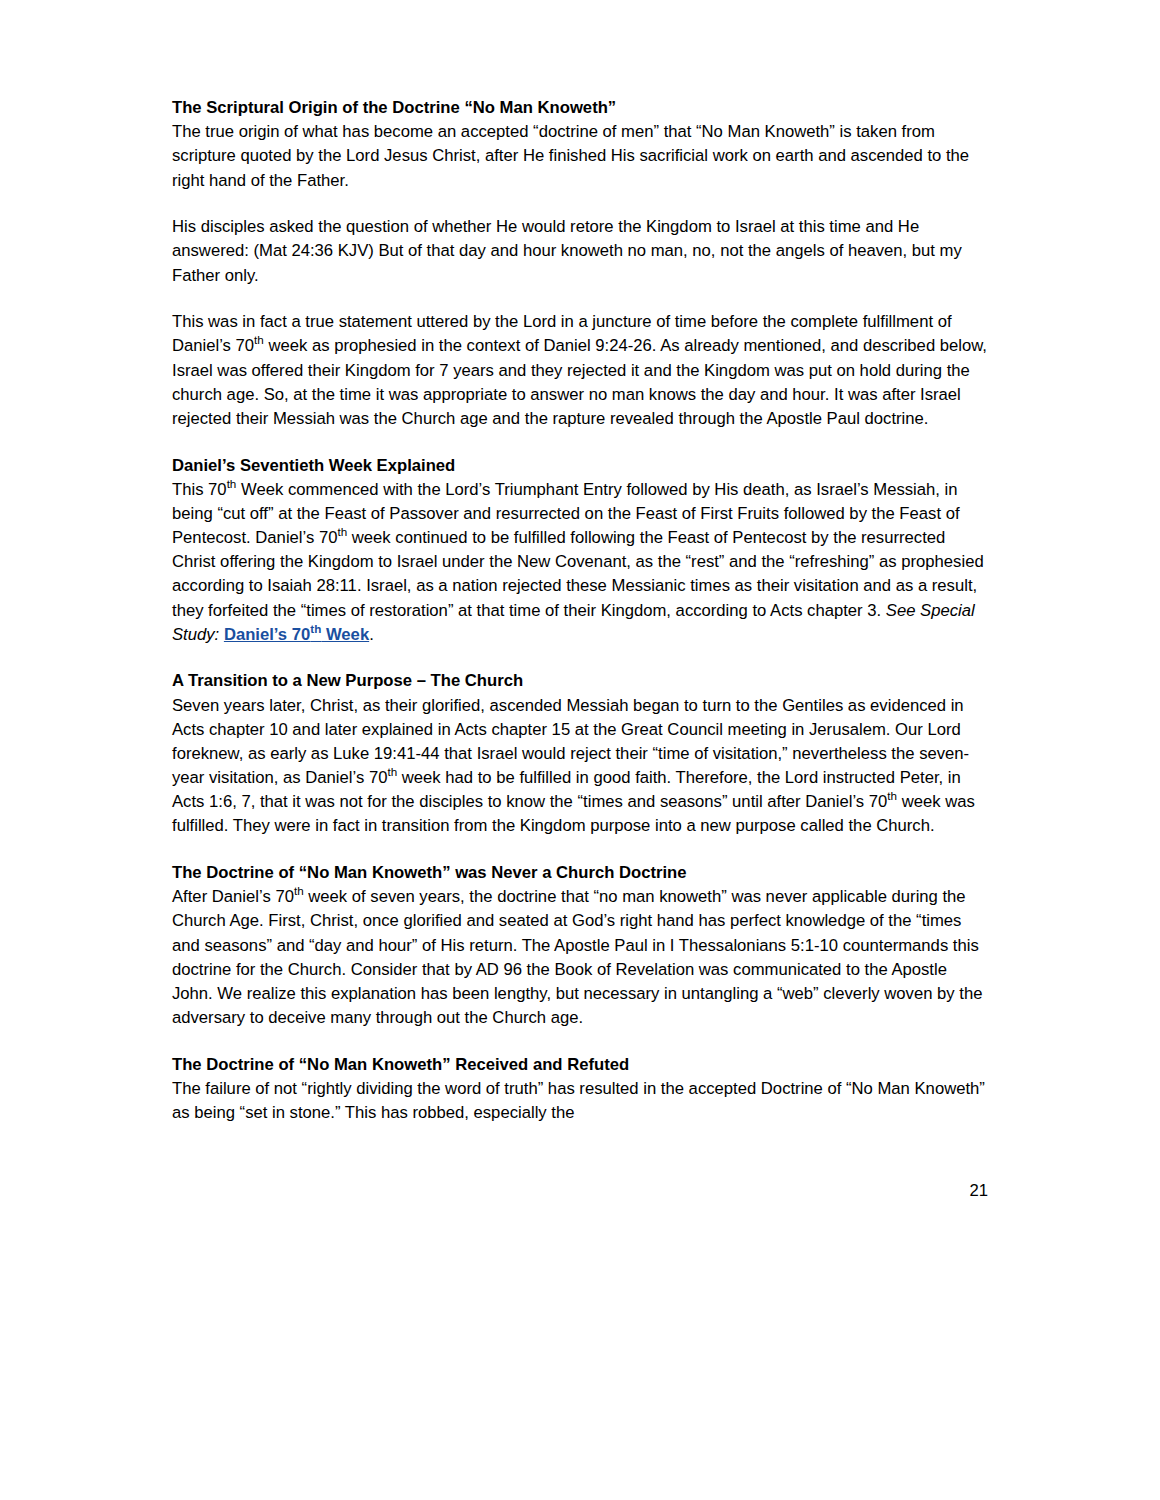The Scriptural Origin of the Doctrine “No Man Knoweth”
The true origin of what has become an accepted “doctrine of men” that “No Man Knoweth” is taken from scripture quoted by the Lord Jesus Christ, after He finished His sacrificial work on earth and ascended to the right hand of the Father.
His disciples asked the question of whether He would retore the Kingdom to Israel at this time and He answered: (Mat 24:36 KJV) But of that day and hour knoweth no man, no, not the angels of heaven, but my Father only.
This was in fact a true statement uttered by the Lord in a juncture of time before the complete fulfillment of Daniel’s 70th week as prophesied in the context of Daniel 9:24-26. As already mentioned, and described below, Israel was offered their Kingdom for 7 years and they rejected it and the Kingdom was put on hold during the church age. So, at the time it was appropriate to answer no man knows the day and hour. It was after Israel rejected their Messiah was the Church age and the rapture revealed through the Apostle Paul doctrine.
Daniel’s Seventieth Week Explained
This 70th Week commenced with the Lord’s Triumphant Entry followed by His death, as Israel’s Messiah, in being “cut off” at the Feast of Passover and resurrected on the Feast of First Fruits followed by the Feast of Pentecost. Daniel’s 70th week continued to be fulfilled following the Feast of Pentecost by the resurrected Christ offering the Kingdom to Israel under the New Covenant, as the “rest” and the “refreshing” as prophesied according to Isaiah 28:11. Israel, as a nation rejected these Messianic times as their visitation and as a result, they forfeited the “times of restoration” at that time of their Kingdom, according to Acts chapter 3. See Special Study: Daniel’s 70th Week.
A Transition to a New Purpose – The Church
Seven years later, Christ, as their glorified, ascended Messiah began to turn to the Gentiles as evidenced in Acts chapter 10 and later explained in Acts chapter 15 at the Great Council meeting in Jerusalem. Our Lord foreknew, as early as Luke 19:41-44 that Israel would reject their “time of visitation,” nevertheless the seven-year visitation, as Daniel’s 70th week had to be fulfilled in good faith. Therefore, the Lord instructed Peter, in Acts 1:6, 7, that it was not for the disciples to know the “times and seasons” until after Daniel’s 70th week was fulfilled. They were in fact in transition from the Kingdom purpose into a new purpose called the Church.
The Doctrine of “No Man Knoweth” was Never a Church Doctrine
After Daniel’s 70th week of seven years, the doctrine that “no man knoweth” was never applicable during the Church Age. First, Christ, once glorified and seated at God’s right hand has perfect knowledge of the “times and seasons” and “day and hour” of His return. The Apostle Paul in I Thessalonians 5:1-10 countermands this doctrine for the Church. Consider that by AD 96 the Book of Revelation was communicated to the Apostle John. We realize this explanation has been lengthy, but necessary in untangling a “web” cleverly woven by the adversary to deceive many through out the Church age.
The Doctrine of “No Man Knoweth” Received and Refuted
The failure of not “rightly dividing the word of truth” has resulted in the accepted Doctrine of “No Man Knoweth” as being “set in stone.” This has robbed, especially the
21